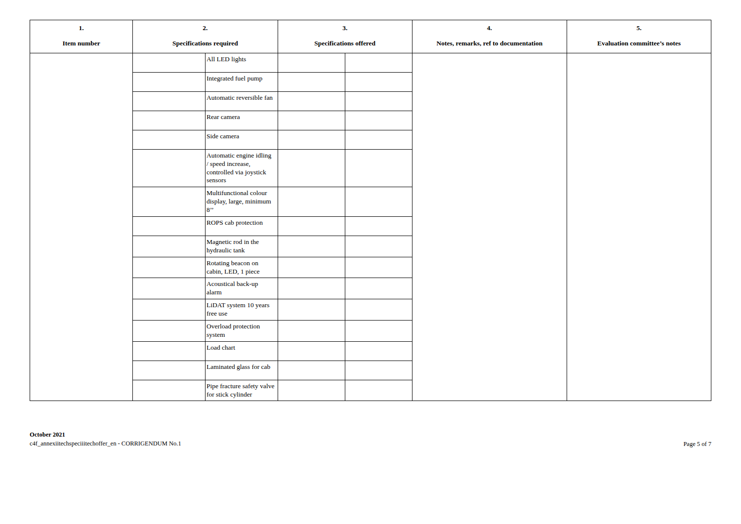| 1. Item number | 2. Specifications required | 3. Specifications offered | 4. Notes, remarks, ref to documentation | 5. Evaluation committee’s notes |
| --- | --- | --- | --- | --- |
| | | All LED lights | | | | |
| | Integrated fuel pump | | |
| | Automatic reversible fan | | |
| | Rear camera | | |
| | Side camera | | |
| | Automatic engine idling / speed increase, controlled via joystick sensors | | |
| | Multifunctional colour display, large, minimum 8’’ | | |
| | ROPS cab protection | | |
| | Magnetic rod in the hydraulic tank | | |
| | Rotating beacon on cabin, LED, 1 piece | | |
| | Acoustical back-up alarm | | |
| | LiDAT system 10 years free use | | |
| | Overload protection system | | |
| | Load chart | | |
| | Laminated glass for cab | | |
| | Pipe fracture safety valve for stick cylinder | | |
October 2021
c4f_annexiitechspeciiitechoffer_en - CORRIGENDUM No.1
Page 5 of 7